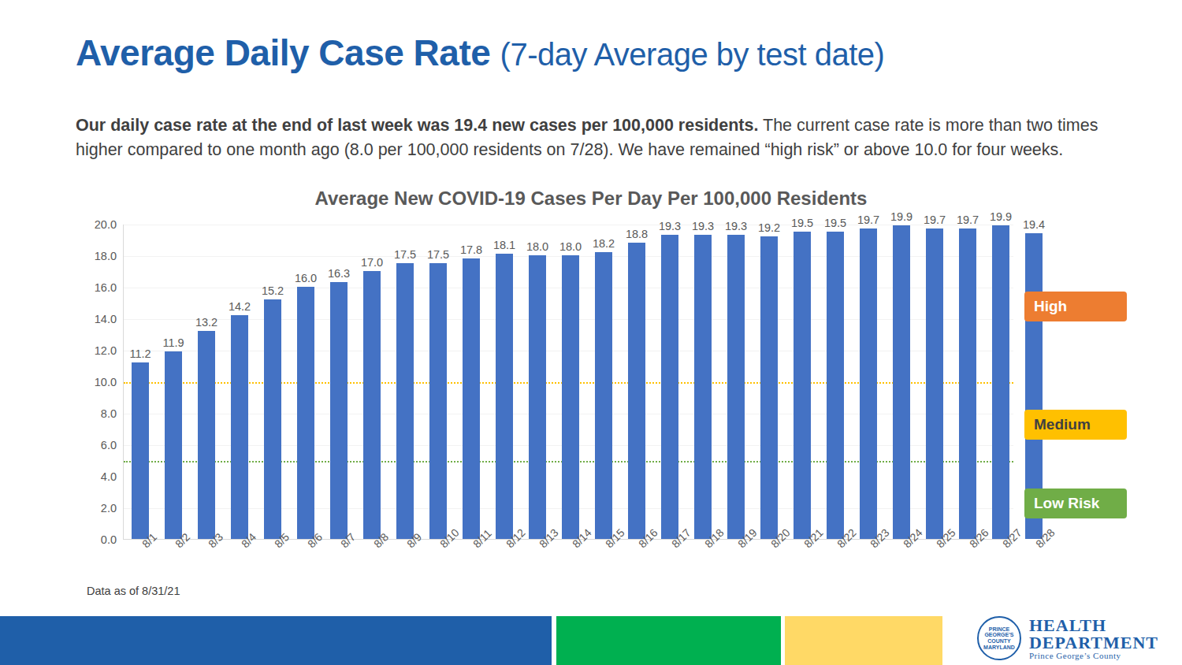Average Daily Case Rate (7-day Average by test date)
Our daily case rate at the end of last week was 19.4 new cases per 100,000 residents. The current case rate is more than two times higher compared to one month ago (8.0 per 100,000 residents on 7/28). We have remained “high risk” or above 10.0 for four weeks.
Average New COVID-19 Cases Per Day Per 100,000 Residents
20.0 18.0 16.0 14.0 12.0 10.0 8.0 6.0 4.0 2.0 0.0
11.2
11.9
13.2
14.2
15.2
16.0
16.3
17.0
17.5
17.5
17.8
18.1
18.0
18.0
18.2
18.8
19.3
19.3
19.3
19.2
19.5
19.5
19.7
19.9
19.7
19.7
19.9
19.4
8/1 8/2 8/3 8/4 8/5 8/6 8/7 8/8 8/9 8/10 8/11 8/12 8/13 8/14 8/15 8/16 8/17 8/18 8/19 8/20 8/21 8/22 8/23 8/24 8/25 8/26 8/27 8/28
High
Medium
Low Risk
Data as of 8/31/21
PRINCE
GEORGE'S
COUNTY
MARYLAND
HEALTH
DEPARTMENT
Prince George’s County